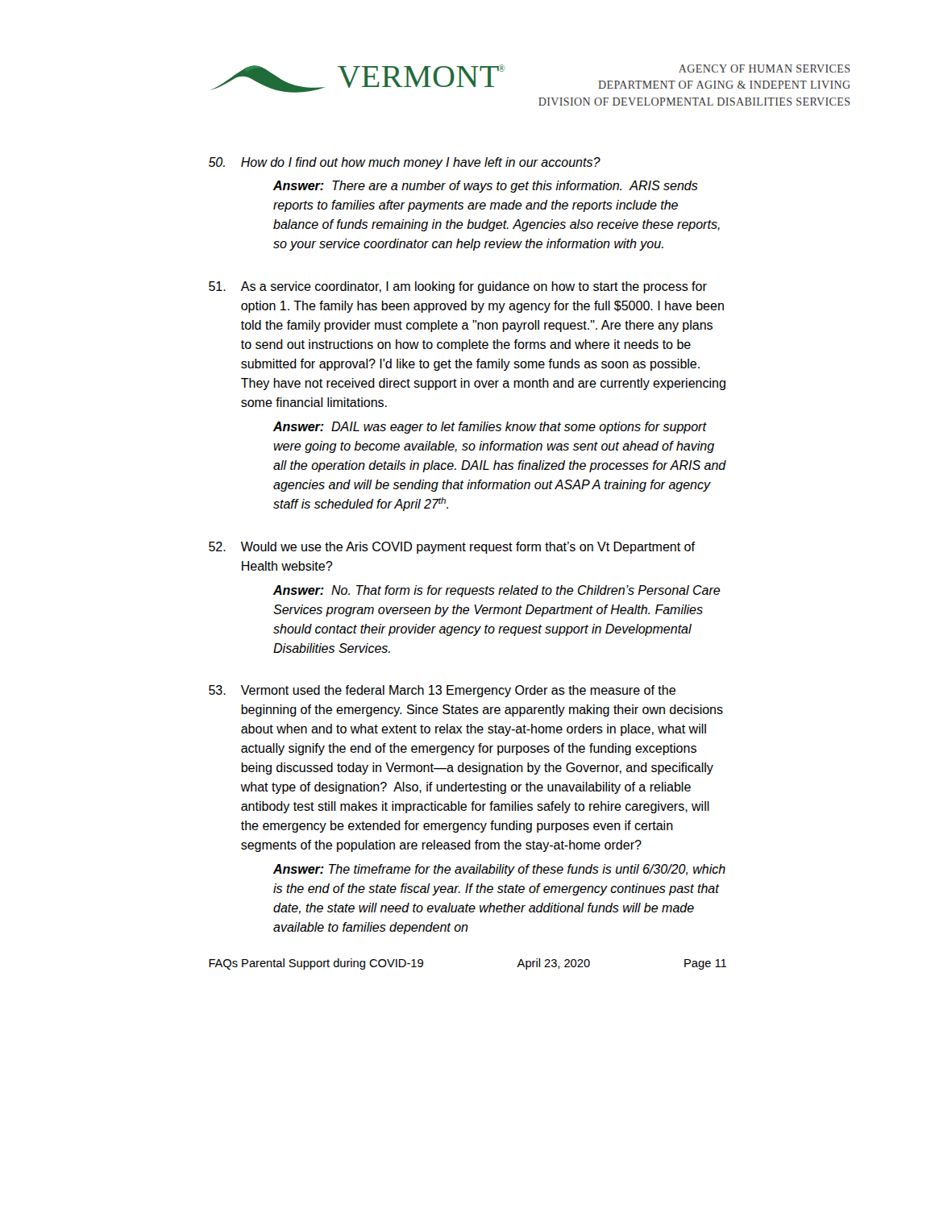VERMONT®
AGENCY OF HUMAN SERVICES
DEPARTMENT OF AGING & INDEPENT LIVING
DIVISION OF DEVELOPMENTAL DISABILITIES SERVICES
50. How do I find out how much money I have left in our accounts?
Answer: There are a number of ways to get this information. ARIS sends reports to families after payments are made and the reports include the balance of funds remaining in the budget. Agencies also receive these reports, so your service coordinator can help review the information with you.
51. As a service coordinator, I am looking for guidance on how to start the process for option 1. The family has been approved by my agency for the full $5000. I have been told the family provider must complete a "non payroll request.". Are there any plans to send out instructions on how to complete the forms and where it needs to be submitted for approval? I'd like to get the family some funds as soon as possible. They have not received direct support in over a month and are currently experiencing some financial limitations.
Answer: DAIL was eager to let families know that some options for support were going to become available, so information was sent out ahead of having all the operation details in place. DAIL has finalized the processes for ARIS and agencies and will be sending that information out ASAP A training for agency staff is scheduled for April 27th.
52. Would we use the Aris COVID payment request form that’s on Vt Department of Health website?
Answer: No. That form is for requests related to the Children’s Personal Care Services program overseen by the Vermont Department of Health. Families should contact their provider agency to request support in Developmental Disabilities Services.
53. Vermont used the federal March 13 Emergency Order as the measure of the beginning of the emergency. Since States are apparently making their own decisions about when and to what extent to relax the stay-at-home orders in place, what will actually signify the end of the emergency for purposes of the funding exceptions being discussed today in Vermont—a designation by the Governor, and specifically what type of designation? Also, if undertesting or the unavailability of a reliable antibody test still makes it impracticable for families safely to rehire caregivers, will the emergency be extended for emergency funding purposes even if certain segments of the population are released from the stay-at-home order?
Answer: The timeframe for the availability of these funds is until 6/30/20, which is the end of the state fiscal year. If the state of emergency continues past that date, the state will need to evaluate whether additional funds will be made available to families dependent on
FAQs Parental Support during COVID-19
April 23, 2020
Page 11